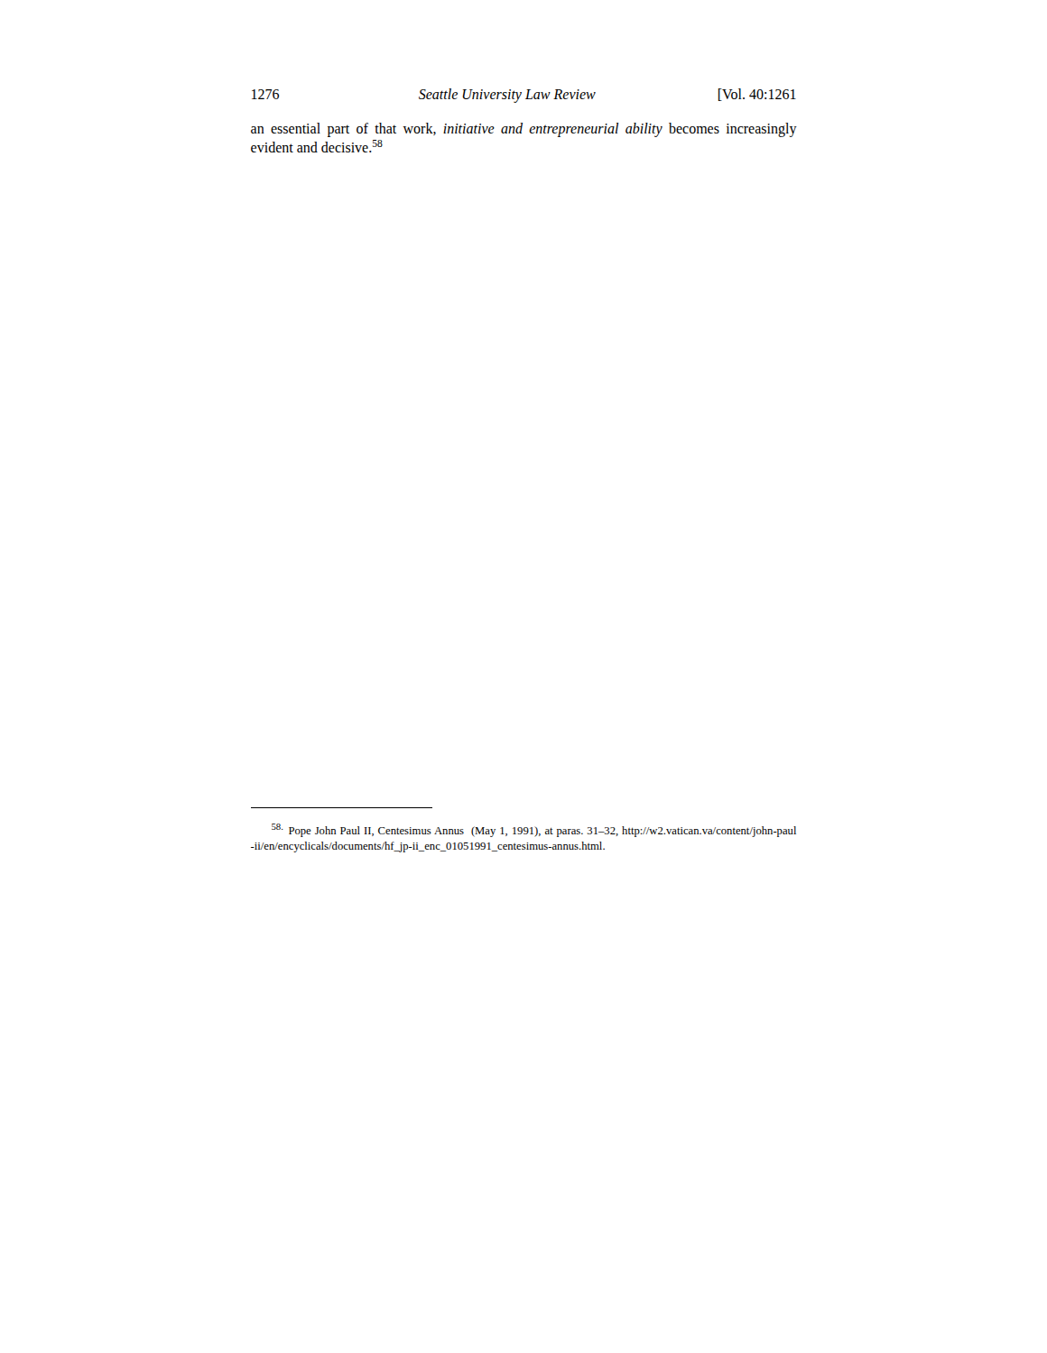1276 Seattle University Law Review [Vol. 40:1261
an essential part of that work, initiative and entrepreneurial ability becomes increasingly evident and decisive.58
58. Pope John Paul II, Centesimus Annus (May 1, 1991), at paras. 31–32, http://w2.vatican.va/content/john-paul-ii/en/encyclicals/documents/hf_jp-ii_enc_01051991_centesimus-annus.html.